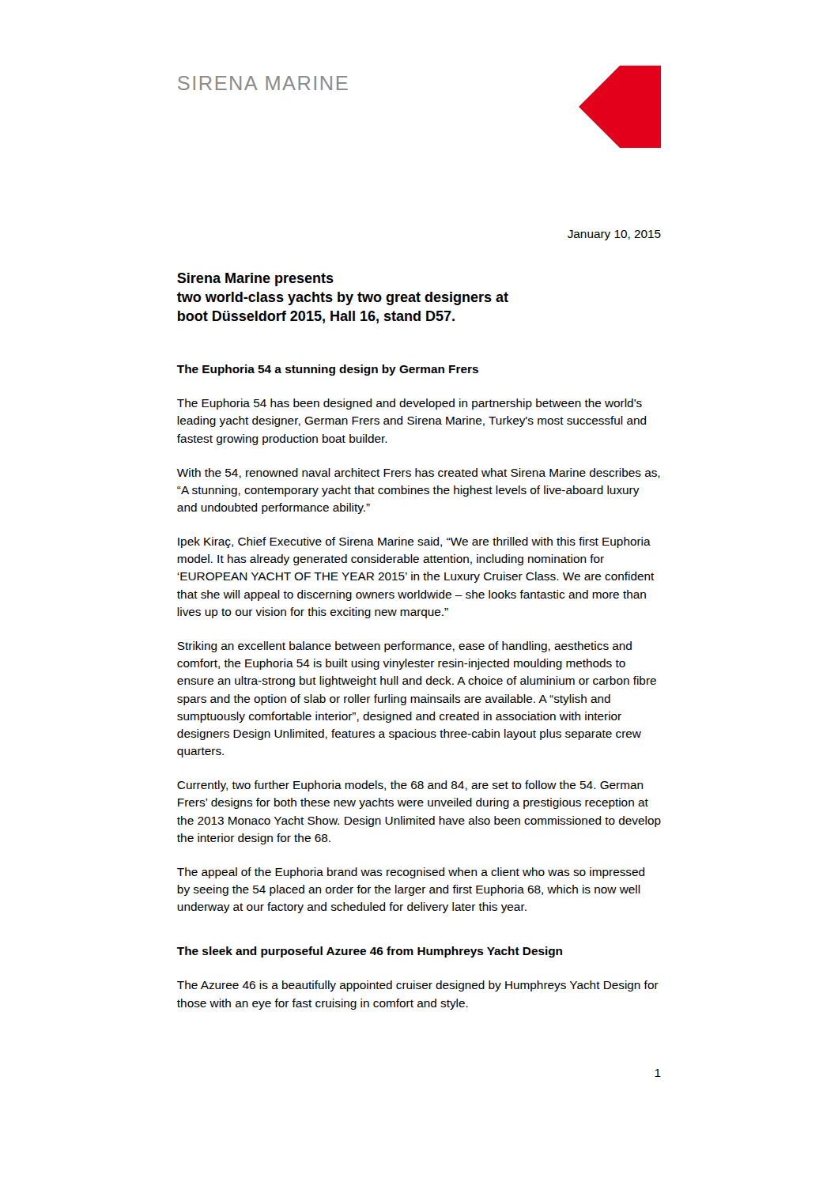SIRENA MARINE
January 10, 2015
Sirena Marine presents
two world-class yachts by two great designers at
boot Düsseldorf 2015, Hall 16, stand D57.
The Euphoria 54 a stunning design by German Frers
The Euphoria 54 has been designed and developed in partnership between the world's leading yacht designer, German Frers and Sirena Marine, Turkey's most successful and fastest growing production boat builder.
With the 54, renowned naval architect Frers has created what Sirena Marine describes as, “A stunning, contemporary yacht that combines the highest levels of live-aboard luxury and undoubted performance ability.”
Ipek Kiraç, Chief Executive of Sirena Marine said, “We are thrilled with this first Euphoria model. It has already generated considerable attention, including nomination for ‘EUROPEAN YACHT OF THE YEAR 2015’ in the Luxury Cruiser Class. We are confident that she will appeal to discerning owners worldwide – she looks fantastic and more than lives up to our vision for this exciting new marque.”
Striking an excellent balance between performance, ease of handling, aesthetics and comfort, the Euphoria 54 is built using vinylester resin-injected moulding methods to ensure an ultra-strong but lightweight hull and deck. A choice of aluminium or carbon fibre spars and the option of slab or roller furling mainsails are available. A “stylish and sumptuously comfortable interior”, designed and created in association with interior designers Design Unlimited, features a spacious three-cabin layout plus separate crew quarters.
Currently, two further Euphoria models, the 68 and 84, are set to follow the 54. German Frers’ designs for both these new yachts were unveiled during a prestigious reception at the 2013 Monaco Yacht Show. Design Unlimited have also been commissioned to develop the interior design for the 68.
The appeal of the Euphoria brand was recognised when a client who was so impressed by seeing the 54 placed an order for the larger and first Euphoria 68, which is now well underway at our factory and scheduled for delivery later this year.
The sleek and purposeful Azuree 46 from Humphreys Yacht Design
The Azuree 46 is a beautifully appointed cruiser designed by Humphreys Yacht Design for those with an eye for fast cruising in comfort and style.
1